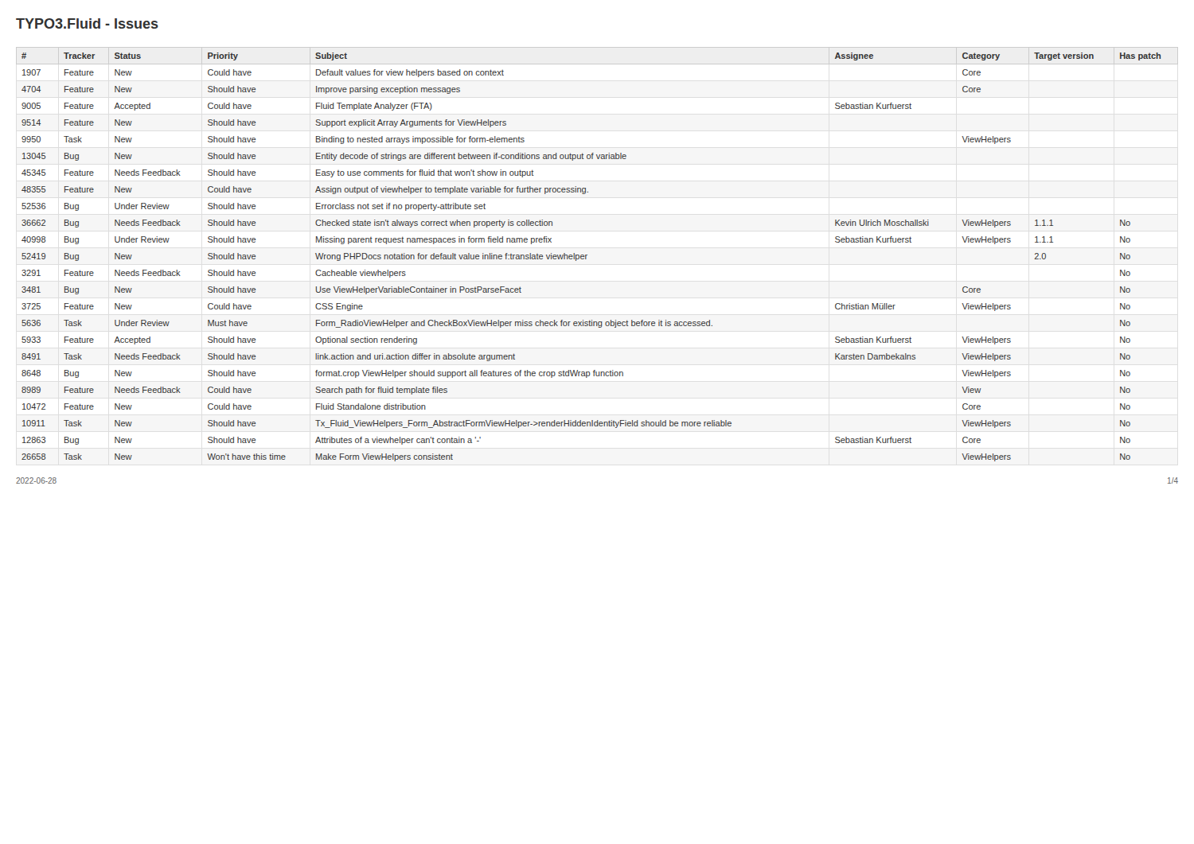TYPO3.Fluid - Issues
| # | Tracker | Status | Priority | Subject | Assignee | Category | Target version | Has patch |
| --- | --- | --- | --- | --- | --- | --- | --- | --- |
| 1907 | Feature | New | Could have | Default values for view helpers based on context | | Core | | |
| 4704 | Feature | New | Should have | Improve parsing exception messages | | Core | | |
| 9005 | Feature | Accepted | Could have | Fluid Template Analyzer (FTA) | Sebastian Kurfuerst | | | |
| 9514 | Feature | New | Should have | Support explicit Array Arguments for ViewHelpers | | | | |
| 9950 | Task | New | Should have | Binding to nested arrays impossible for form-elements | | ViewHelpers | | |
| 13045 | Bug | New | Should have | Entity decode of strings are different between if-conditions and output of variable | | | | |
| 45345 | Feature | Needs Feedback | Should have | Easy to use comments for fluid that won't show in output | | | | |
| 48355 | Feature | New | Could have | Assign output of viewhelper to template variable for further processing. | | | | |
| 52536 | Bug | Under Review | Should have | Errorclass not set if no property-attribute set | | | | |
| 36662 | Bug | Needs Feedback | Should have | Checked state isn't always correct when property is collection | Kevin Ulrich Moschallski | ViewHelpers | 1.1.1 | No |
| 40998 | Bug | Under Review | Should have | Missing parent request namespaces in form field name prefix | Sebastian Kurfuerst | ViewHelpers | 1.1.1 | No |
| 52419 | Bug | New | Should have | Wrong PHPDocs notation for default value inline f:translate viewhelper | | | 2.0 | No |
| 3291 | Feature | Needs Feedback | Should have | Cacheable viewhelpers | | | | No |
| 3481 | Bug | New | Should have | Use ViewHelperVariableContainer in PostParseFacet | | Core | | No |
| 3725 | Feature | New | Could have | CSS Engine | Christian Müller | ViewHelpers | | No |
| 5636 | Task | Under Review | Must have | Form_RadioViewHelper and CheckBoxViewHelper miss check for existing object before it is accessed. | | | | No |
| 5933 | Feature | Accepted | Should have | Optional section rendering | Sebastian Kurfuerst | ViewHelpers | | No |
| 8491 | Task | Needs Feedback | Should have | link.action and uri.action differ in absolute argument | Karsten Dambekalns | ViewHelpers | | No |
| 8648 | Bug | New | Should have | format.crop ViewHelper should support all features of the crop stdWrap function | | ViewHelpers | | No |
| 8989 | Feature | Needs Feedback | Could have | Search path for fluid template files | | View | | No |
| 10472 | Feature | New | Could have | Fluid Standalone distribution | | Core | | No |
| 10911 | Task | New | Should have | Tx_Fluid_ViewHelpers_Form_AbstractFormViewHelper->renderHiddenIdentityField should be more reliable | | ViewHelpers | | No |
| 12863 | Bug | New | Should have | Attributes of a viewhelper can't contain a '-' | Sebastian Kurfuerst | Core | | No |
| 26658 | Task | New | Won't have this time | Make Form ViewHelpers consistent | | ViewHelpers | | No |
2022-06-28 1/4